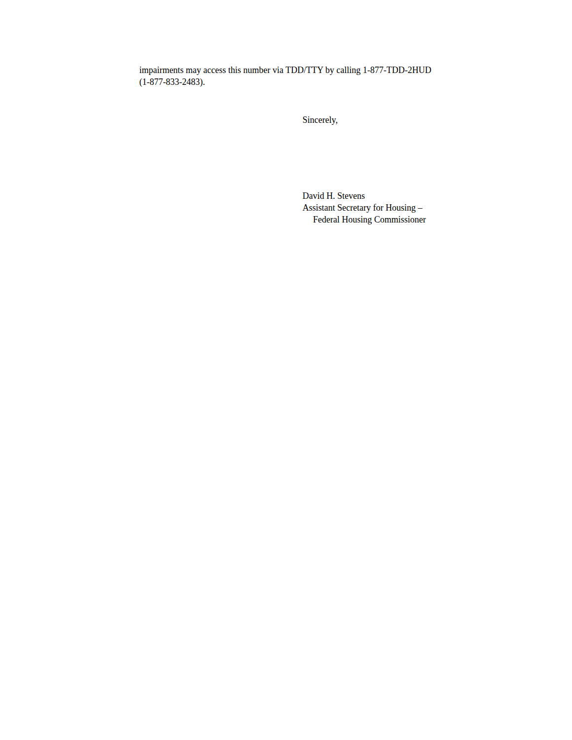impairments may access this number via TDD/TTY by calling 1-877-TDD-2HUD (1-877-833-2483).
Sincerely,
David H. Stevens
Assistant Secretary for Housing –
Federal Housing Commissioner